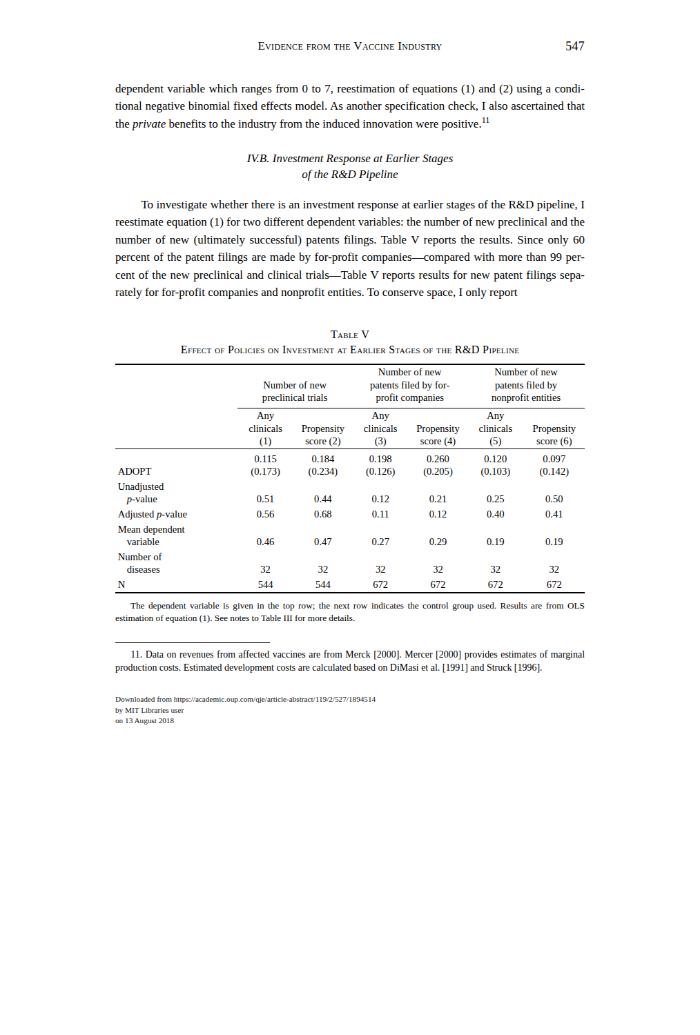Evidence from the Vaccine Industry 547
dependent variable which ranges from 0 to 7, reestimation of equations (1) and (2) using a conditional negative binomial fixed effects model. As another specification check, I also ascertained that the private benefits to the industry from the induced innovation were positive.11
IV.B. Investment Response at Earlier Stages
of the R&D Pipeline
To investigate whether there is an investment response at earlier stages of the R&D pipeline, I reestimate equation (1) for two different dependent variables: the number of new preclinical and the number of new (ultimately successful) patents filings. Table V reports the results. Since only 60 percent of the patent filings are made by for-profit companies—compared with more than 99 percent of the new preclinical and clinical trials—Table V reports results for new patent filings separately for for-profit companies and nonprofit entities. To conserve space, I only report
Table V Effect of Policies on Investment at Earlier Stages of the R&D Pipeline
| | Number of new preclinical trials | Number of new patents filed by for- profit companies | Number of new patents filed by nonprofit entities |
| | Any clinicals (1) | Propensity score (2) | Any clinicals (3) | Propensity score (4) | Any clinicals (5) | Propensity score (6) |
| ADOPT | 0.115 (0.173) | 0.184 (0.234) | 0.198 (0.126) | 0.260 (0.205) | 0.120 (0.103) | 0.097 (0.142) |
| Unadjusted p -value | 0.51 | 0.44 | 0.12 | 0.21 | 0.25 | 0.50 |
| Adjusted p -value | 0.56 | 0.68 | 0.11 | 0.12 | 0.40 | 0.41 |
| Mean dependent variable | 0.46 | 0.47 | 0.27 | 0.29 | 0.19 | 0.19 |
| Number of diseases | 32 | 32 | 32 | 32 | 32 | 32 |
| N | 544 | 544 | 672 | 672 | 672 | 672 |
The dependent variable is given in the top row; the next row indicates the control group used. Results are from OLS estimation of equation (1). See notes to Table III for more details.
11. Data on revenues from affected vaccines are from Merck [2000]. Mercer [2000] provides estimates of marginal production costs. Estimated development costs are calculated based on DiMasi et al. [1991] and Struck [1996].
Downloaded from https://academic.oup.com/qje/article-abstract/119/2/527/1894514
by MIT Libraries user
on 13 August 2018